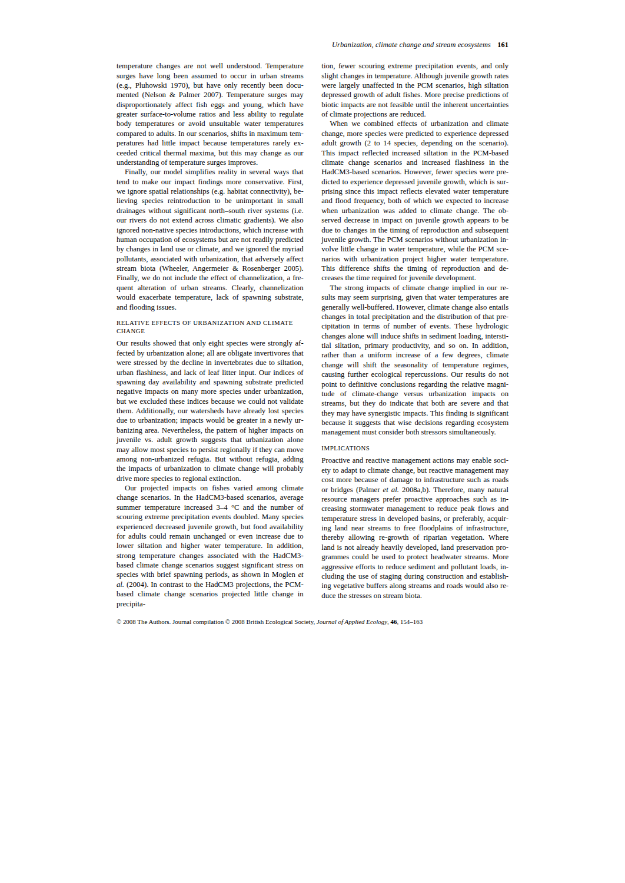Urbanization, climate change and stream ecosystems161
temperature changes are not well understood. Temperature surges have long been assumed to occur in urban streams (e.g., Pluhowski 1970), but have only recently been documented (Nelson & Palmer 2007). Temperature surges may disproportionately affect fish eggs and young, which have greater surface-to-volume ratios and less ability to regulate body temperatures or avoid unsuitable water temperatures compared to adults. In our scenarios, shifts in maximum temperatures had little impact because temperatures rarely exceeded critical thermal maxima, but this may change as our understanding of temperature surges improves.
Finally, our model simplifies reality in several ways that tend to make our impact findings more conservative. First, we ignore spatial relationships (e.g. habitat connectivity), believing species reintroduction to be unimportant in small drainages without significant north–south river systems (i.e. our rivers do not extend across climatic gradients). We also ignored non-native species introductions, which increase with human occupation of ecosystems but are not readily predicted by changes in land use or climate, and we ignored the myriad pollutants, associated with urbanization, that adversely affect stream biota (Wheeler, Angermeier & Rosenberger 2005). Finally, we do not include the effect of channelization, a frequent alteration of urban streams. Clearly, channelization would exacerbate temperature, lack of spawning substrate, and flooding issues.
Relative effects of urbanization and climate change
Our results showed that only eight species were strongly affected by urbanization alone; all are obligate invertivores that were stressed by the decline in invertebrates due to siltation, urban flashiness, and lack of leaf litter input. Our indices of spawning day availability and spawning substrate predicted negative impacts on many more species under urbanization, but we excluded these indices because we could not validate them. Additionally, our watersheds have already lost species due to urbanization; impacts would be greater in a newly urbanizing area. Nevertheless, the pattern of higher impacts on juvenile vs. adult growth suggests that urbanization alone may allow most species to persist regionally if they can move among non-urbanized refugia. But without refugia, adding the impacts of urbanization to climate change will probably drive more species to regional extinction.
Our projected impacts on fishes varied among climate change scenarios. In the HadCM3-based scenarios, average summer temperature increased 3–4 °C and the number of scouring extreme precipitation events doubled. Many species experienced decreased juvenile growth, but food availability for adults could remain unchanged or even increase due to lower siltation and higher water temperature. In addition, strong temperature changes associated with the HadCM3-based climate change scenarios suggest significant stress on species with brief spawning periods, as shown in Moglen et al. (2004). In contrast to the HadCM3 projections, the PCM-based climate change scenarios projected little change in precipita-
tion, fewer scouring extreme precipitation events, and only slight changes in temperature. Although juvenile growth rates were largely unaffected in the PCM scenarios, high siltation depressed growth of adult fishes. More precise predictions of biotic impacts are not feasible until the inherent uncertainties of climate projections are reduced.
When we combined effects of urbanization and climate change, more species were predicted to experience depressed adult growth (2 to 14 species, depending on the scenario). This impact reflected increased siltation in the PCM-based climate change scenarios and increased flashiness in the HadCM3-based scenarios. However, fewer species were predicted to experience depressed juvenile growth, which is surprising since this impact reflects elevated water temperature and flood frequency, both of which we expected to increase when urbanization was added to climate change. The observed decrease in impact on juvenile growth appears to be due to changes in the timing of reproduction and subsequent juvenile growth. The PCM scenarios without urbanization involve little change in water temperature, while the PCM scenarios with urbanization project higher water temperature. This difference shifts the timing of reproduction and decreases the time required for juvenile development.
The strong impacts of climate change implied in our results may seem surprising, given that water temperatures are generally well-buffered. However, climate change also entails changes in total precipitation and the distribution of that precipitation in terms of number of events. These hydrologic changes alone will induce shifts in sediment loading, interstitial siltation, primary productivity, and so on. In addition, rather than a uniform increase of a few degrees, climate change will shift the seasonality of temperature regimes, causing further ecological repercussions. Our results do not point to definitive conclusions regarding the relative magnitude of climate-change versus urbanization impacts on streams, but they do indicate that both are severe and that they may have synergistic impacts. This finding is significant because it suggests that wise decisions regarding ecosystem management must consider both stressors simultaneously.
Implications
Proactive and reactive management actions may enable society to adapt to climate change, but reactive management may cost more because of damage to infrastructure such as roads or bridges (Palmer et al. 2008a,b). Therefore, many natural resource managers prefer proactive approaches such as increasing stormwater management to reduce peak flows and temperature stress in developed basins, or preferably, acquiring land near streams to free floodplains of infrastructure, thereby allowing re-growth of riparian vegetation. Where land is not already heavily developed, land preservation programmes could be used to protect headwater streams. More aggressive efforts to reduce sediment and pollutant loads, including the use of staging during construction and establishing vegetative buffers along streams and roads would also reduce the stresses on stream biota.
© 2008 The Authors. Journal compilation © 2008 British Ecological Society, Journal of Applied Ecology, 46, 154–163